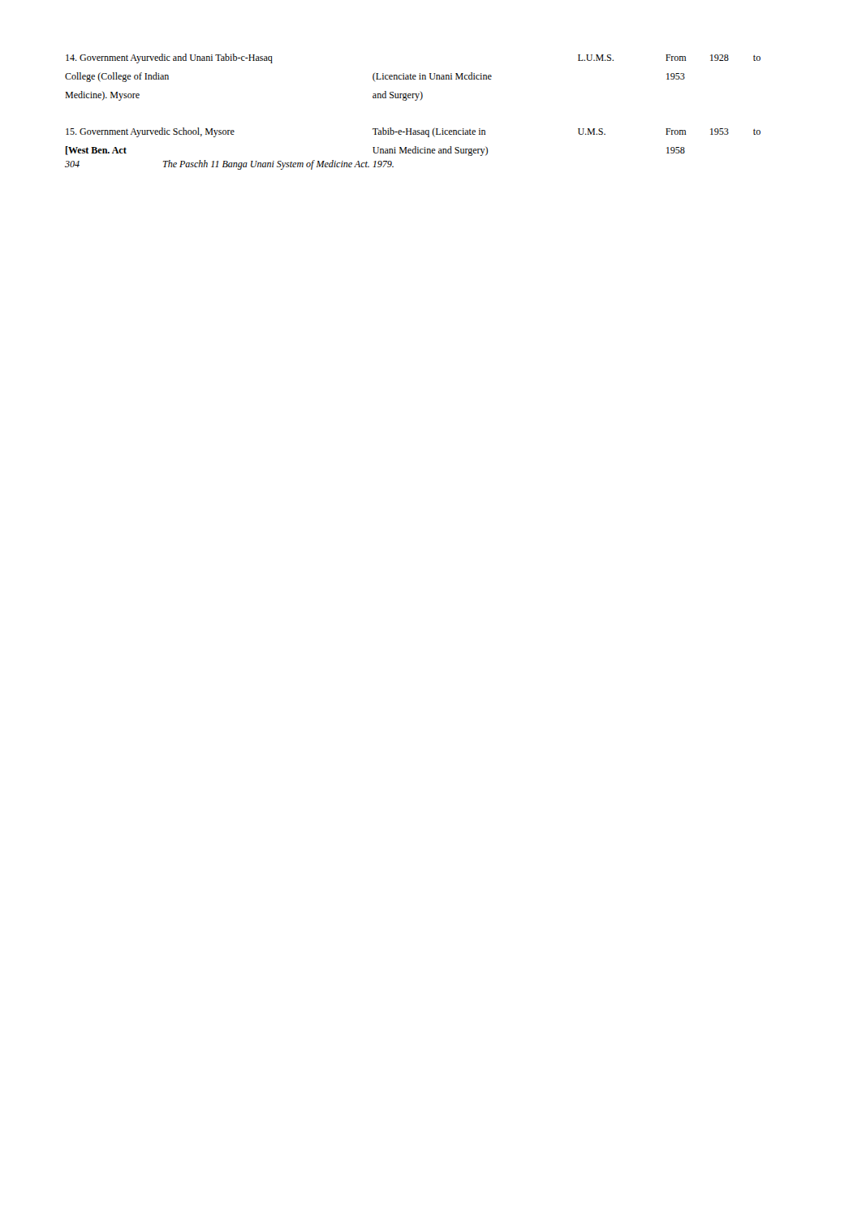| 14. Government Ayurvedic and Unani Tabib-c-Hasaq | | L.U.M.S. | From | 1928 | to |
| College (College of Indian | (Licenciate in Unani Mcdicine | | 1953 | | |
| Medicine). Mysore | and Surgery) | | | | |
| 15. Government Ayurvedic School, Mysore | Tabib-e-Hasaq (Licenciate in | U.M.S. | From | 1953 | to |
| [West Ben. Act | Unani Medicine and Surgery) | | 1958 | | |
304 The Paschh 11 Banga Unani System of Medicine Act. 1979.